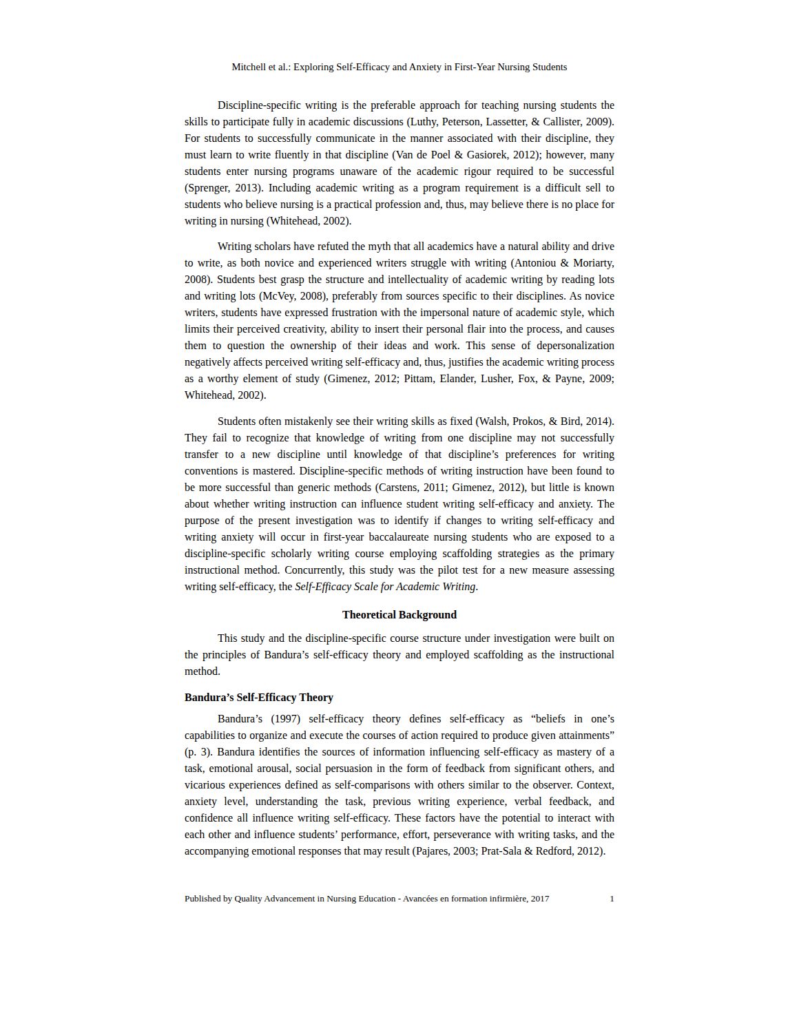Mitchell et al.: Exploring Self-Efficacy and Anxiety in First-Year Nursing Students
Discipline-specific writing is the preferable approach for teaching nursing students the skills to participate fully in academic discussions (Luthy, Peterson, Lassetter, & Callister, 2009). For students to successfully communicate in the manner associated with their discipline, they must learn to write fluently in that discipline (Van de Poel & Gasiorek, 2012); however, many students enter nursing programs unaware of the academic rigour required to be successful (Sprenger, 2013). Including academic writing as a program requirement is a difficult sell to students who believe nursing is a practical profession and, thus, may believe there is no place for writing in nursing (Whitehead, 2002).
Writing scholars have refuted the myth that all academics have a natural ability and drive to write, as both novice and experienced writers struggle with writing (Antoniou & Moriarty, 2008). Students best grasp the structure and intellectuality of academic writing by reading lots and writing lots (McVey, 2008), preferably from sources specific to their disciplines. As novice writers, students have expressed frustration with the impersonal nature of academic style, which limits their perceived creativity, ability to insert their personal flair into the process, and causes them to question the ownership of their ideas and work. This sense of depersonalization negatively affects perceived writing self-efficacy and, thus, justifies the academic writing process as a worthy element of study (Gimenez, 2012; Pittam, Elander, Lusher, Fox, & Payne, 2009; Whitehead, 2002).
Students often mistakenly see their writing skills as fixed (Walsh, Prokos, & Bird, 2014). They fail to recognize that knowledge of writing from one discipline may not successfully transfer to a new discipline until knowledge of that discipline’s preferences for writing conventions is mastered. Discipline-specific methods of writing instruction have been found to be more successful than generic methods (Carstens, 2011; Gimenez, 2012), but little is known about whether writing instruction can influence student writing self-efficacy and anxiety. The purpose of the present investigation was to identify if changes to writing self-efficacy and writing anxiety will occur in first-year baccalaureate nursing students who are exposed to a discipline-specific scholarly writing course employing scaffolding strategies as the primary instructional method. Concurrently, this study was the pilot test for a new measure assessing writing self-efficacy, the Self-Efficacy Scale for Academic Writing.
Theoretical Background
This study and the discipline-specific course structure under investigation were built on the principles of Bandura’s self-efficacy theory and employed scaffolding as the instructional method.
Bandura’s Self-Efficacy Theory
Bandura’s (1997) self-efficacy theory defines self-efficacy as “beliefs in one’s capabilities to organize and execute the courses of action required to produce given attainments” (p. 3). Bandura identifies the sources of information influencing self-efficacy as mastery of a task, emotional arousal, social persuasion in the form of feedback from significant others, and vicarious experiences defined as self-comparisons with others similar to the observer. Context, anxiety level, understanding the task, previous writing experience, verbal feedback, and confidence all influence writing self-efficacy. These factors have the potential to interact with each other and influence students’ performance, effort, perseverance with writing tasks, and the accompanying emotional responses that may result (Pajares, 2003; Prat-Sala & Redford, 2012).
Published by Quality Advancement in Nursing Education - Avancées en formation infirmière, 2017
1